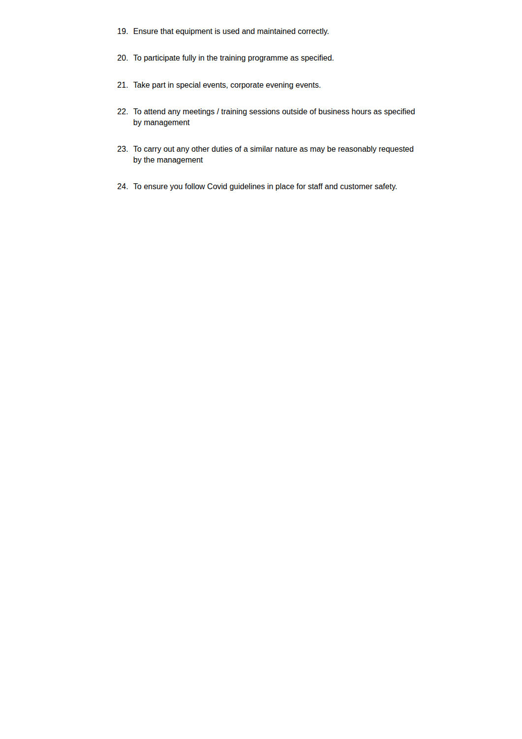Ensure that equipment is used and maintained correctly.
To participate fully in the training programme as specified.
Take part in special events, corporate evening events.
To attend any meetings / training sessions outside of business hours as specified by management
To carry out any other duties of a similar nature as may be reasonably requested by the management
To ensure you follow Covid guidelines in place for staff and customer safety.